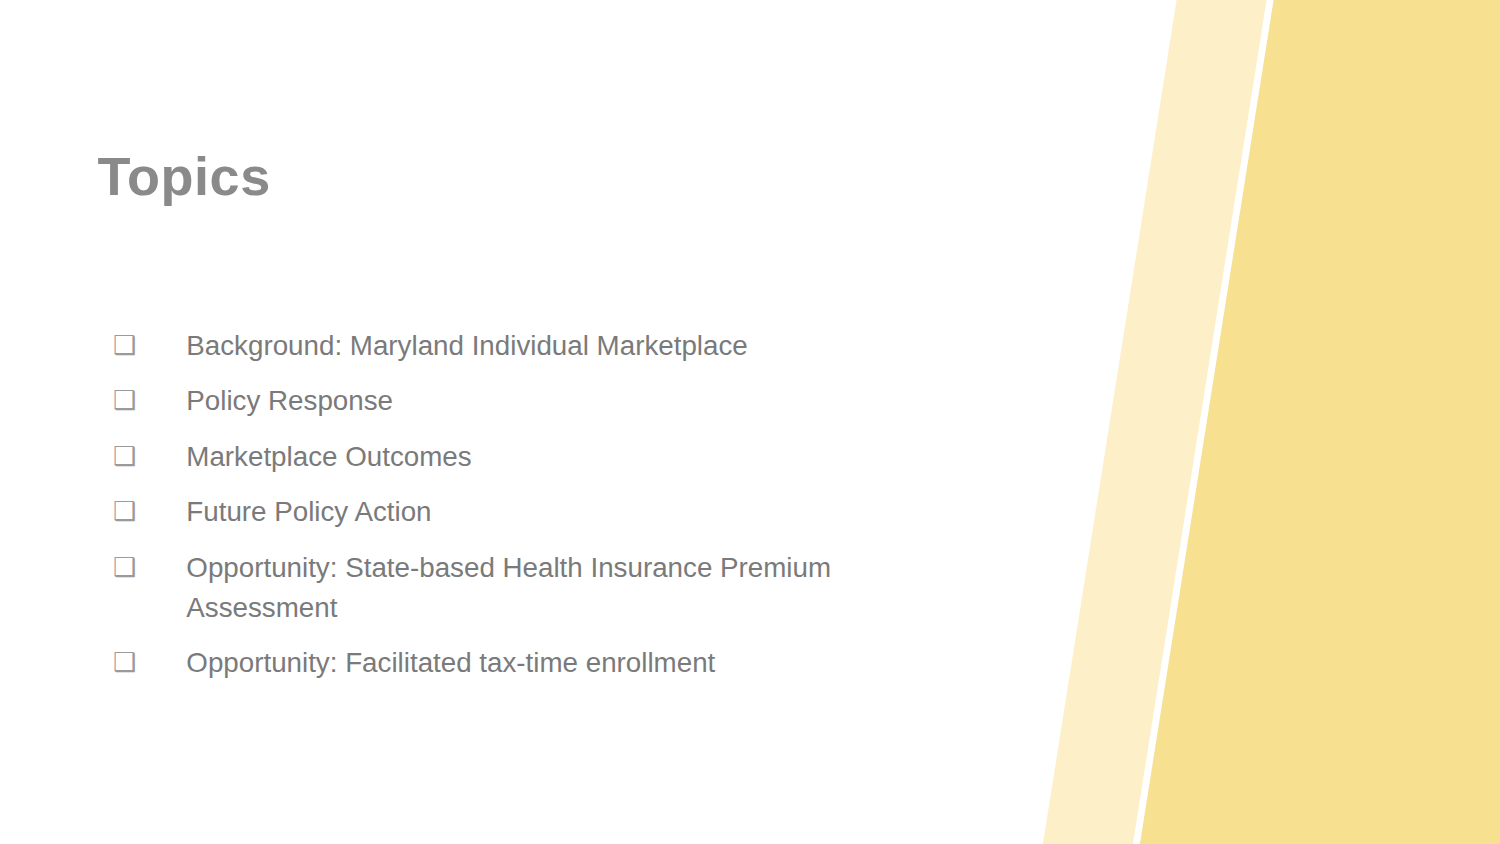Topics
Background: Maryland Individual Marketplace
Policy Response
Marketplace Outcomes
Future Policy Action
Opportunity: State-based Health Insurance Premium Assessment
Opportunity: Facilitated tax-time enrollment